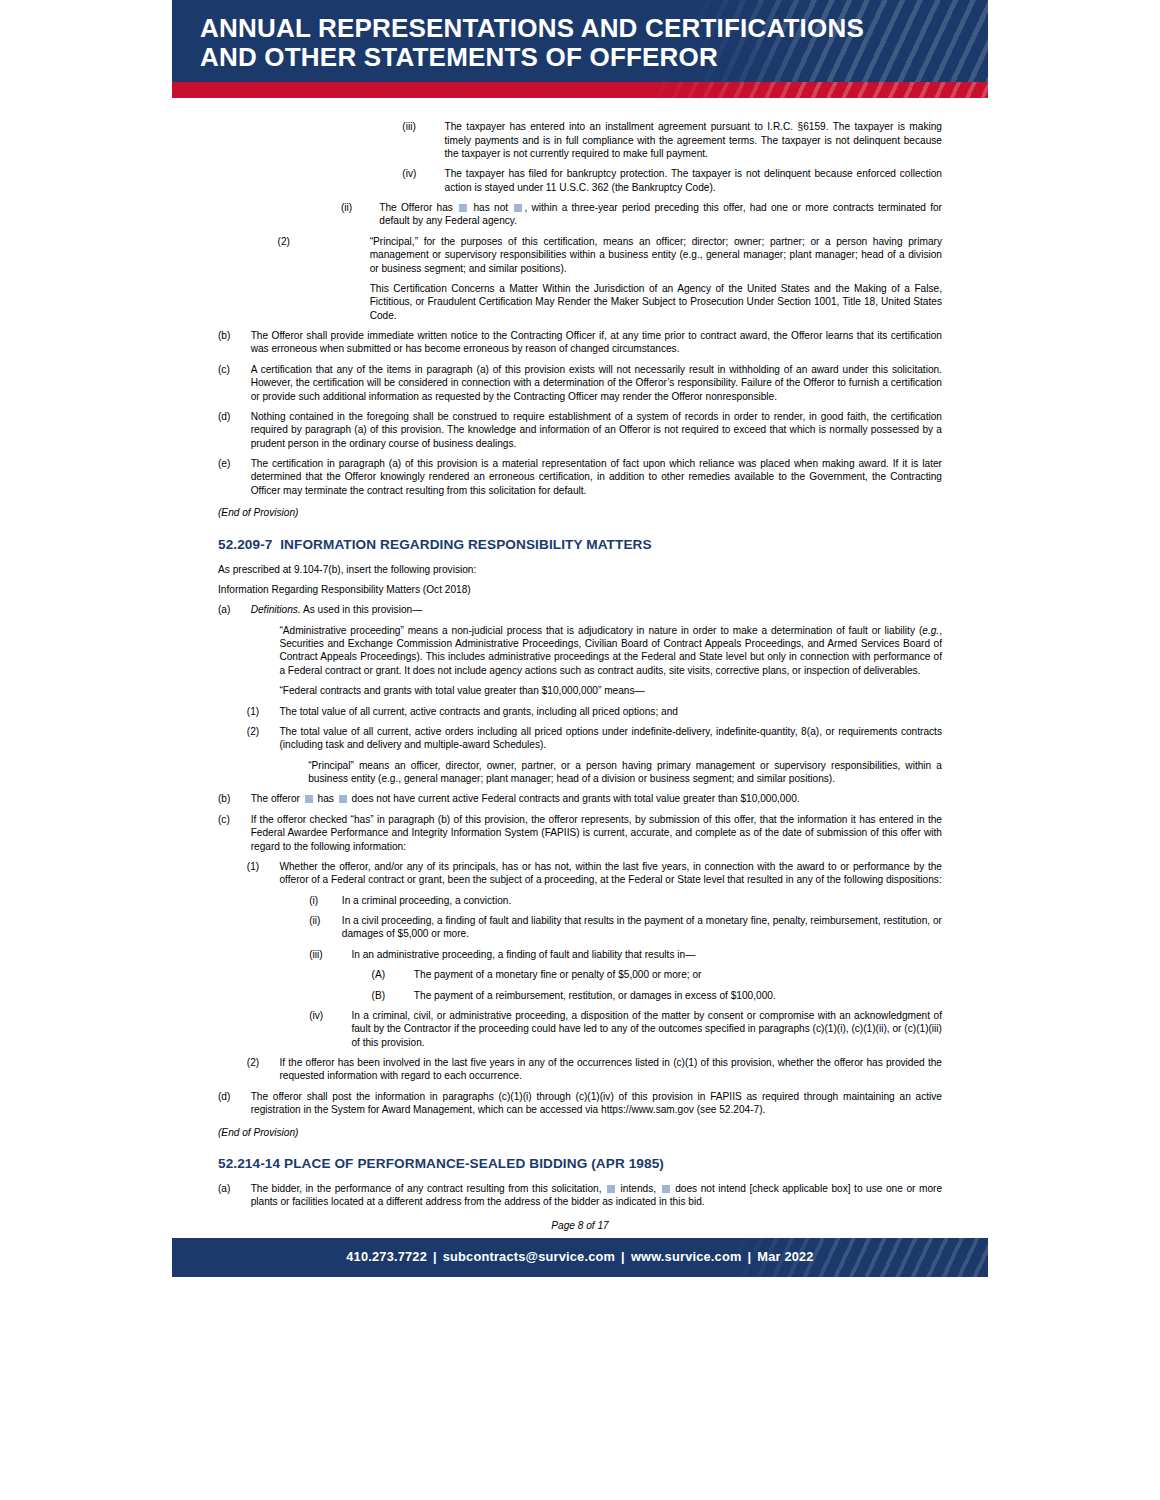Annual Representations and Certifications
and Other Statements of Offeror
(iii)
The taxpayer has entered into an installment agreement pursuant to I.R.C. §6159. The taxpayer is making timely payments and is in full compliance with the agreement terms. The taxpayer is not delinquent because the taxpayer is not currently required to make full payment.
(iv)
The taxpayer has filed for bankruptcy protection. The taxpayer is not delinquent because enforced collection action is stayed under 11 U.S.C. 362 (the Bankruptcy Code).
(ii)
The Offeror has has not , within a three-year period preceding this offer, had one or more contracts terminated for default by any Federal agency.
(2)
“Principal,” for the purposes of this certification, means an officer; director; owner; partner; or a person having primary management or supervisory responsibilities within a business entity (e.g., general manager; plant manager; head of a division or business segment; and similar positions).
This Certification Concerns a Matter Within the Jurisdiction of an Agency of the United States and the Making of a False, Fictitious, or Fraudulent Certification May Render the Maker Subject to Prosecution Under Section 1001, Title 18, United States Code.
(b)
The Offeror shall provide immediate written notice to the Contracting Officer if, at any time prior to contract award, the Offeror learns that its certification was erroneous when submitted or has become erroneous by reason of changed circumstances.
(c)
A certification that any of the items in paragraph (a) of this provision exists will not necessarily result in withholding of an award under this solicitation. However, the certification will be considered in connection with a determination of the Offeror’s responsibility. Failure of the Offeror to furnish a certification or provide such additional information as requested by the Contracting Officer may render the Offeror nonresponsible.
(d)
Nothing contained in the foregoing shall be construed to require establishment of a system of records in order to render, in good faith, the certification required by paragraph (a) of this provision. The knowledge and information of an Offeror is not required to exceed that which is normally possessed by a prudent person in the ordinary course of business dealings.
(e)
The certification in paragraph (a) of this provision is a material representation of fact upon which reliance was placed when making award. If it is later determined that the Offeror knowingly rendered an erroneous certification, in addition to other remedies available to the Government, the Contracting Officer may terminate the contract resulting from this solicitation for default.
(End of Provision)
52.209-7 Information Regarding Responsibility Matters
As prescribed at 9.104-7(b), insert the following provision:
Information Regarding Responsibility Matters (Oct 2018)
(a)
Definitions. As used in this provision—
“Administrative proceeding” means a non-judicial process that is adjudicatory in nature in order to make a determination of fault or liability (e.g., Securities and Exchange Commission Administrative Proceedings, Civilian Board of Contract Appeals Proceedings, and Armed Services Board of Contract Appeals Proceedings). This includes administrative proceedings at the Federal and State level but only in connection with performance of a Federal contract or grant. It does not include agency actions such as contract audits, site visits, corrective plans, or inspection of deliverables.
“Federal contracts and grants with total value greater than $10,000,000” means—
(1)
The total value of all current, active contracts and grants, including all priced options; and
(2)
The total value of all current, active orders including all priced options under indefinite-delivery, indefinite-quantity, 8(a), or requirements contracts (including task and delivery and multiple-award Schedules).
“Principal” means an officer, director, owner, partner, or a person having primary management or supervisory responsibilities, within a business entity (e.g., general manager; plant manager; head of a division or business segment; and similar positions).
(b)
The offeror has does not have current active Federal contracts and grants with total value greater than $10,000,000.
(c)
If the offeror checked “has” in paragraph (b) of this provision, the offeror represents, by submission of this offer, that the information it has entered in the Federal Awardee Performance and Integrity Information System (FAPIIS) is current, accurate, and complete as of the date of submission of this offer with regard to the following information:
(1)
Whether the offeror, and/or any of its principals, has or has not, within the last five years, in connection with the award to or performance by the offeror of a Federal contract or grant, been the subject of a proceeding, at the Federal or State level that resulted in any of the following dispositions:
(i)
In a criminal proceeding, a conviction.
(ii)
In a civil proceeding, a finding of fault and liability that results in the payment of a monetary fine, penalty, reimbursement, restitution, or damages of $5,000 or more.
(iii)
In an administrative proceeding, a finding of fault and liability that results in—
(A)
The payment of a monetary fine or penalty of $5,000 or more; or
(B)
The payment of a reimbursement, restitution, or damages in excess of $100,000.
(iv)
In a criminal, civil, or administrative proceeding, a disposition of the matter by consent or compromise with an acknowledgment of fault by the Contractor if the proceeding could have led to any of the outcomes specified in paragraphs (c)(1)(i), (c)(1)(ii), or (c)(1)(iii) of this provision.
(2)
If the offeror has been involved in the last five years in any of the occurrences listed in (c)(1) of this provision, whether the offeror has provided the requested information with regard to each occurrence.
(d)
The offeror shall post the information in paragraphs (c)(1)(i) through (c)(1)(iv) of this provision in FAPIIS as required through maintaining an active registration in the System for Award Management, which can be accessed via https://www.sam.gov (see 52.204-7).
(End of Provision)
52.214-14 Place of Performance-Sealed Bidding (Apr 1985)
(a)
The bidder, in the performance of any contract resulting from this solicitation, intends, does not intend [check applicable box] to use one or more plants or facilities located at a different address from the address of the bidder as indicated in this bid.
Page 8 of 17
410.273.7722|subcontracts@survice.com|www.survice.com|Mar 2022